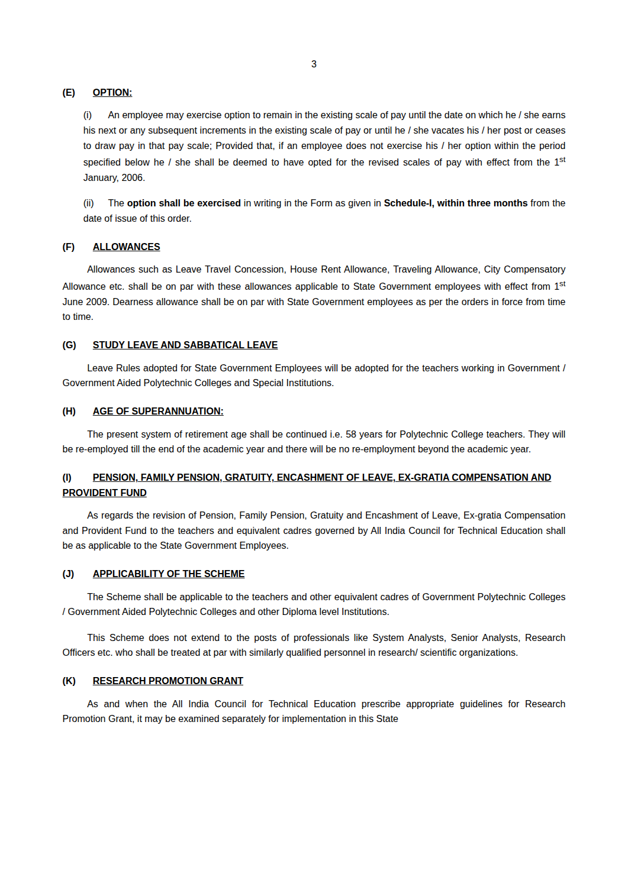3
(E) OPTION:
(i) An employee may exercise option to remain in the existing scale of pay until the date on which he / she earns his next or any subsequent increments in the existing scale of pay or until he / she vacates his / her post or ceases to draw pay in that pay scale; Provided that, if an employee does not exercise his / her option within the period specified below he / she shall be deemed to have opted for the revised scales of pay with effect from the 1st January, 2006.
(ii) The option shall be exercised in writing in the Form as given in Schedule-I, within three months from the date of issue of this order.
(F) ALLOWANCES
Allowances such as Leave Travel Concession, House Rent Allowance, Traveling Allowance, City Compensatory Allowance etc. shall be on par with these allowances applicable to State Government employees with effect from 1st June 2009. Dearness allowance shall be on par with State Government employees as per the orders in force from time to time.
(G) STUDY LEAVE AND SABBATICAL LEAVE
Leave Rules adopted for State Government Employees will be adopted for the teachers working in Government / Government Aided Polytechnic Colleges and Special Institutions.
(H) AGE OF SUPERANNUATION:
The present system of retirement age shall be continued i.e. 58 years for Polytechnic College teachers. They will be re-employed till the end of the academic year and there will be no re-employment beyond the academic year.
(I) PENSION, FAMILY PENSION, GRATUITY, ENCASHMENT OF LEAVE, EX-GRATIA COMPENSATION AND PROVIDENT FUND
As regards the revision of Pension, Family Pension, Gratuity and Encashment of Leave, Ex-gratia Compensation and Provident Fund to the teachers and equivalent cadres governed by All India Council for Technical Education shall be as applicable to the State Government Employees.
(J) APPLICABILITY OF THE SCHEME
The Scheme shall be applicable to the teachers and other equivalent cadres of Government Polytechnic Colleges / Government Aided Polytechnic Colleges and other Diploma level Institutions.
This Scheme does not extend to the posts of professionals like System Analysts, Senior Analysts, Research Officers etc. who shall be treated at par with similarly qualified personnel in research/ scientific organizations.
(K) RESEARCH PROMOTION GRANT
As and when the All India Council for Technical Education prescribe appropriate guidelines for Research Promotion Grant, it may be examined separately for implementation in this State